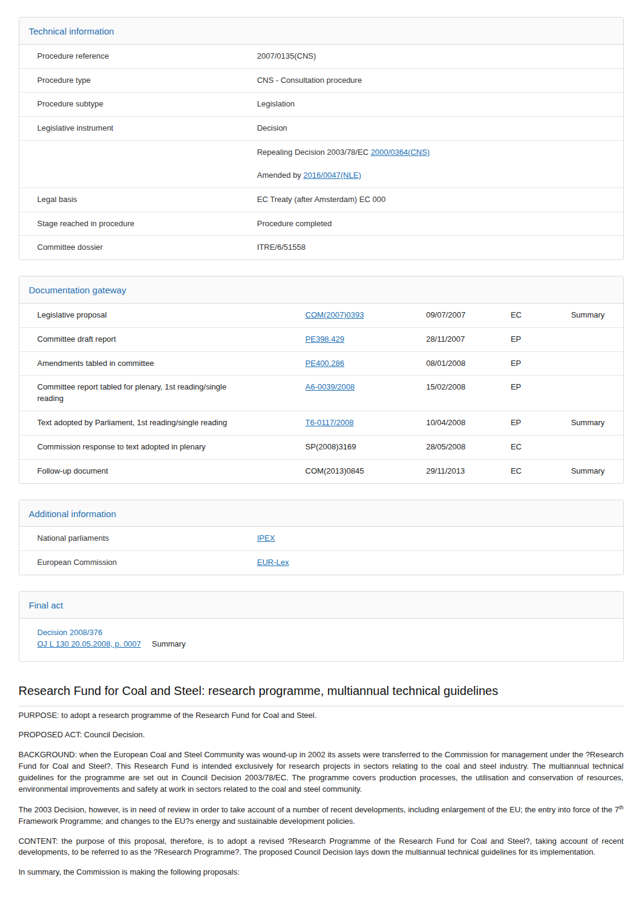Technical information
| Procedure reference | 2007/0135(CNS) |
| Procedure type | CNS - Consultation procedure |
| Procedure subtype | Legislation |
| Legislative instrument | Decision |
| | Repealing Decision 2003/78/EC 2000/0364(CNS) Amended by 2016/0047(NLE) |
| Legal basis | EC Treaty (after Amsterdam) EC 000 |
| Stage reached in procedure | Procedure completed |
| Committee dossier | ITRE/6/51558 |
Documentation gateway
| Legislative proposal | | COM(2007)0393 | 09/07/2007 | EC | Summary |
| Committee draft report | | PE398.429 | 28/11/2007 | EP | |
| Amendments tabled in committee | | PE400.286 | 08/01/2008 | EP | |
| Committee report tabled for plenary, 1st reading/single reading | | A6-0039/2008 | 15/02/2008 | EP | |
| Text adopted by Parliament, 1st reading/single reading | | T6-0117/2008 | 10/04/2008 | EP | Summary |
| Commission response to text adopted in plenary | | SP(2008)3169 | 28/05/2008 | EC | |
| Follow-up document | | COM(2013)0845 | 29/11/2013 | EC | Summary |
Additional information
| National parliaments | IPEX |
| European Commission | EUR-Lex |
Final act
Decision 2008/376
OJ L 130 20.05.2008, p. 0007 Summary
Research Fund for Coal and Steel: research programme, multiannual technical guidelines
PURPOSE: to adopt a research programme of the Research Fund for Coal and Steel.
PROPOSED ACT: Council Decision.
BACKGROUND: when the European Coal and Steel Community was wound-up in 2002 its assets were transferred to the Commission for management under the ?Research Fund for Coal and Steel?. This Research Fund is intended exclusively for research projects in sectors relating to the coal and steel industry. The multiannual technical guidelines for the programme are set out in Council Decision 2003/78/EC. The programme covers production processes, the utilisation and conservation of resources, environmental improvements and safety at work in sectors related to the coal and steel community.
The 2003 Decision, however, is in need of review in order to take account of a number of recent developments, including enlargement of the EU; the entry into force of the 7th Framework Programme; and changes to the EU?s energy and sustainable development policies.
CONTENT: the purpose of this proposal, therefore, is to adopt a revised ?Research Programme of the Research Fund for Coal and Steel?, taking account of recent developments, to be referred to as the ?Research Programme?. The proposed Council Decision lays down the multiannual technical guidelines for its implementation.
In summary, the Commission is making the following proposals: